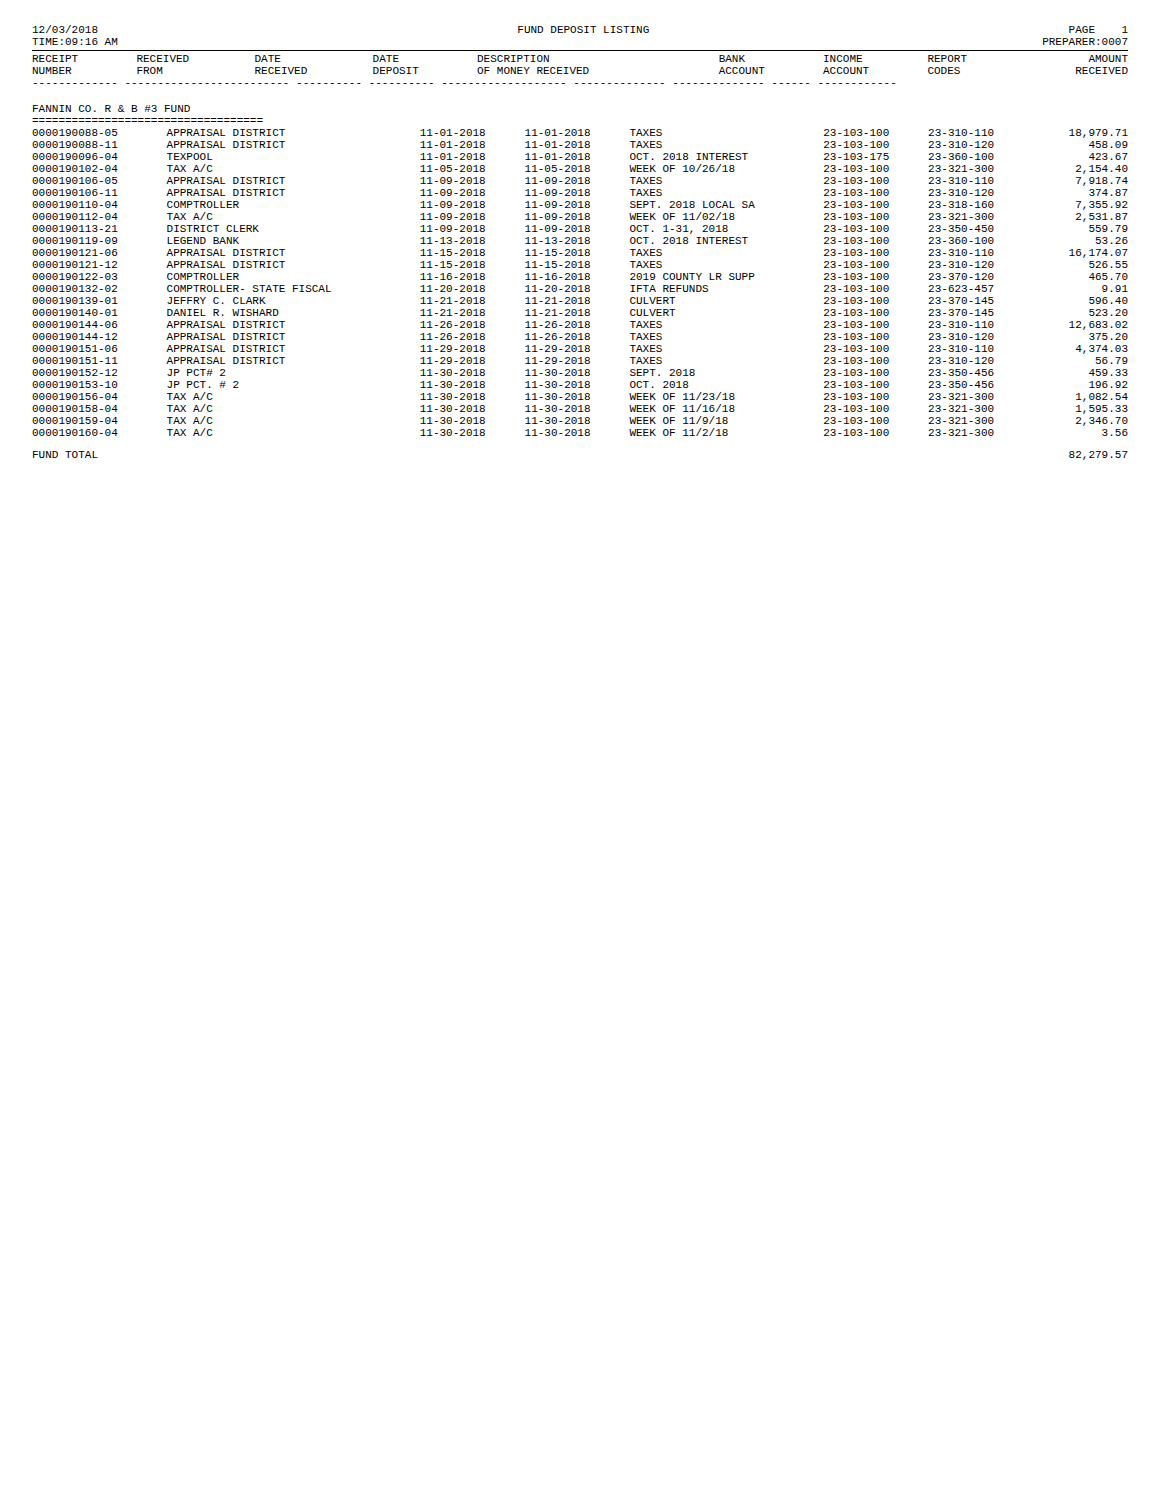12/03/2018 FUND DEPOSIT LISTING PAGE 1
TIME:09:16 AM PREPARER:0007
| RECEIPT | RECEIVED | DATE | DATE | DESCRIPTION | BANK | INCOME | REPORT | AMOUNT |
| --- | --- | --- | --- | --- | --- | --- | --- | --- |
| NUMBER | FROM | RECEIVED | DEPOSIT | OF MONEY RECEIVED | ACCOUNT | ACCOUNT | CODES | RECEIVED |
| ------------- ------------------------- ---------- ---------- ------------------- -------------- -------------- ------ ------------ |
FANNIN CO. R & B #3 FUND
===================================
| 0000190088-05 | APPRAISAL DISTRICT | 11-01-2018 | 11-01-2018 | TAXES | 23-103-100 | 23-310-110 | | 18,979.71 |
| 0000190088-11 | APPRAISAL DISTRICT | 11-01-2018 | 11-01-2018 | TAXES | 23-103-100 | 23-310-120 | | 458.09 |
| 0000190096-04 | TEXPOOL | 11-01-2018 | 11-01-2018 | OCT. 2018 INTEREST | 23-103-175 | 23-360-100 | | 423.67 |
| 0000190102-04 | TAX A/C | 11-05-2018 | 11-05-2018 | WEEK OF 10/26/18 | 23-103-100 | 23-321-300 | | 2,154.40 |
| 0000190106-05 | APPRAISAL DISTRICT | 11-09-2018 | 11-09-2018 | TAXES | 23-103-100 | 23-310-110 | | 7,918.74 |
| 0000190106-11 | APPRAISAL DISTRICT | 11-09-2018 | 11-09-2018 | TAXES | 23-103-100 | 23-310-120 | | 374.87 |
| 0000190110-04 | COMPTROLLER | 11-09-2018 | 11-09-2018 | SEPT. 2018 LOCAL SA | 23-103-100 | 23-318-160 | | 7,355.92 |
| 0000190112-04 | TAX A/C | 11-09-2018 | 11-09-2018 | WEEK OF 11/02/18 | 23-103-100 | 23-321-300 | | 2,531.87 |
| 0000190113-21 | DISTRICT CLERK | 11-09-2018 | 11-09-2018 | OCT. 1-31, 2018 | 23-103-100 | 23-350-450 | | 559.79 |
| 0000190119-09 | LEGEND BANK | 11-13-2018 | 11-13-2018 | OCT. 2018 INTEREST | 23-103-100 | 23-360-100 | | 53.26 |
| 0000190121-06 | APPRAISAL DISTRICT | 11-15-2018 | 11-15-2018 | TAXES | 23-103-100 | 23-310-110 | | 16,174.07 |
| 0000190121-12 | APPRAISAL DISTRICT | 11-15-2018 | 11-15-2018 | TAXES | 23-103-100 | 23-310-120 | | 526.55 |
| 0000190122-03 | COMPTROLLER | 11-16-2018 | 11-16-2018 | 2019 COUNTY LR SUPP | 23-103-100 | 23-370-120 | | 465.70 |
| 0000190132-02 | COMPTROLLER- STATE FISCAL | 11-20-2018 | 11-20-2018 | IFTA REFUNDS | 23-103-100 | 23-623-457 | | 9.91 |
| 0000190139-01 | JEFFRY C. CLARK | 11-21-2018 | 11-21-2018 | CULVERT | 23-103-100 | 23-370-145 | | 596.40 |
| 0000190140-01 | DANIEL R. WISHARD | 11-21-2018 | 11-21-2018 | CULVERT | 23-103-100 | 23-370-145 | | 523.20 |
| 0000190144-06 | APPRAISAL DISTRICT | 11-26-2018 | 11-26-2018 | TAXES | 23-103-100 | 23-310-110 | | 12,683.02 |
| 0000190144-12 | APPRAISAL DISTRICT | 11-26-2018 | 11-26-2018 | TAXES | 23-103-100 | 23-310-120 | | 375.20 |
| 0000190151-06 | APPRAISAL DISTRICT | 11-29-2018 | 11-29-2018 | TAXES | 23-103-100 | 23-310-110 | | 4,374.03 |
| 0000190151-11 | APPRAISAL DISTRICT | 11-29-2018 | 11-29-2018 | TAXES | 23-103-100 | 23-310-120 | | 56.79 |
| 0000190152-12 | JP PCT# 2 | 11-30-2018 | 11-30-2018 | SEPT. 2018 | 23-103-100 | 23-350-456 | | 459.33 |
| 0000190153-10 | JP PCT. # 2 | 11-30-2018 | 11-30-2018 | OCT. 2018 | 23-103-100 | 23-350-456 | | 196.92 |
| 0000190156-04 | TAX A/C | 11-30-2018 | 11-30-2018 | WEEK OF 11/23/18 | 23-103-100 | 23-321-300 | | 1,082.54 |
| 0000190158-04 | TAX A/C | 11-30-2018 | 11-30-2018 | WEEK OF 11/16/18 | 23-103-100 | 23-321-300 | | 1,595.33 |
| 0000190159-04 | TAX A/C | 11-30-2018 | 11-30-2018 | WEEK OF 11/9/18 | 23-103-100 | 23-321-300 | | 2,346.70 |
| 0000190160-04 | TAX A/C | 11-30-2018 | 11-30-2018 | WEEK OF 11/2/18 | 23-103-100 | 23-321-300 | | 3.56 |
| FUND TOTAL | | 82,279.57 |